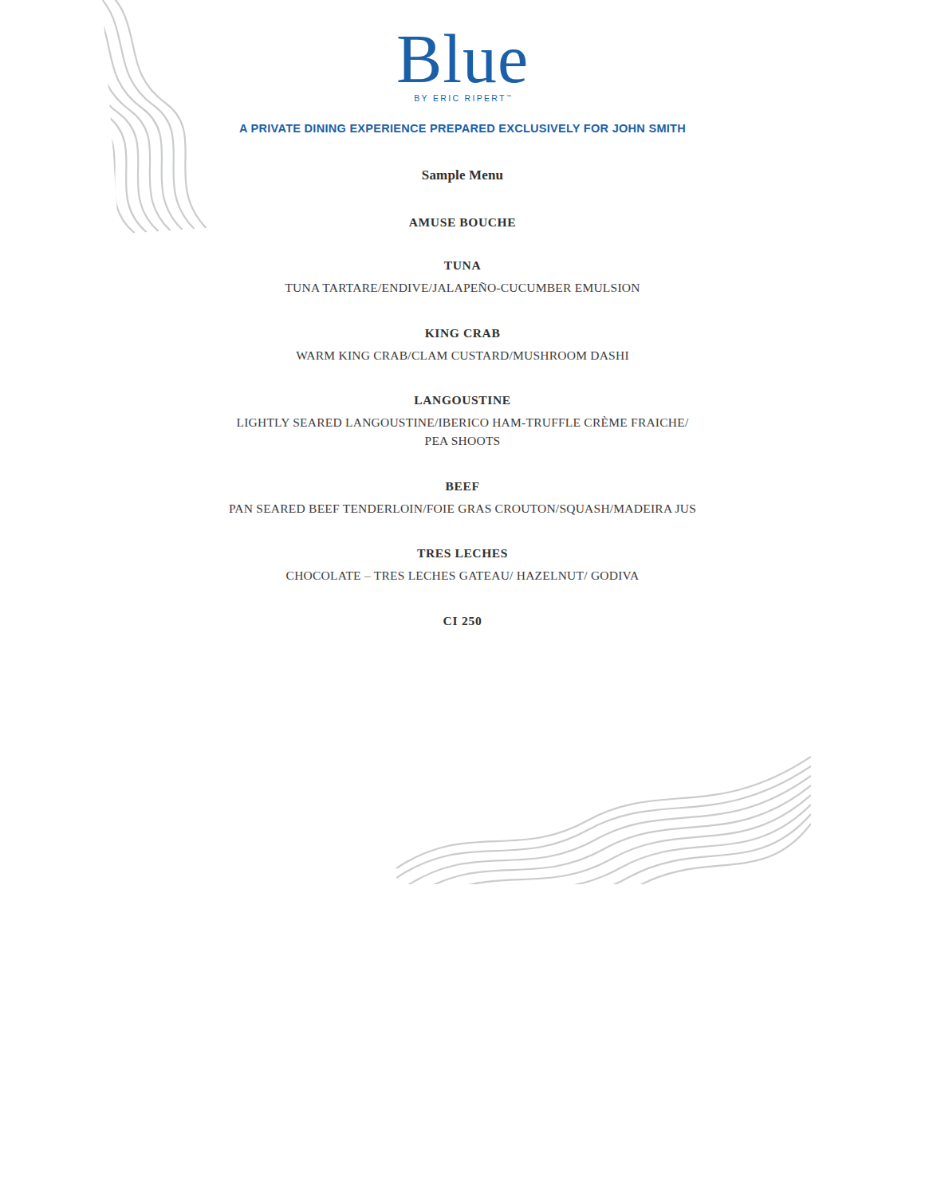Blue
by Eric Ripert™
A private dining experience prepared exclusively for John Smith
Sample Menu
Amuse Bouche
Tuna
Tuna Tartare/Endive/Jalapeño-Cucumber Emulsion
King Crab
Warm King Crab/Clam Custard/Mushroom Dashi
Langoustine
Lightly Seared Langoustine/Iberico Ham-Truffle Crème Fraiche/
Pea Shoots
Beef
Pan Seared Beef Tenderloin/Foie Gras Crouton/Squash/Madeira Jus
Tres Leches
Chocolate – Tres Leches Gateau/ Hazelnut/ Godiva
CI 250